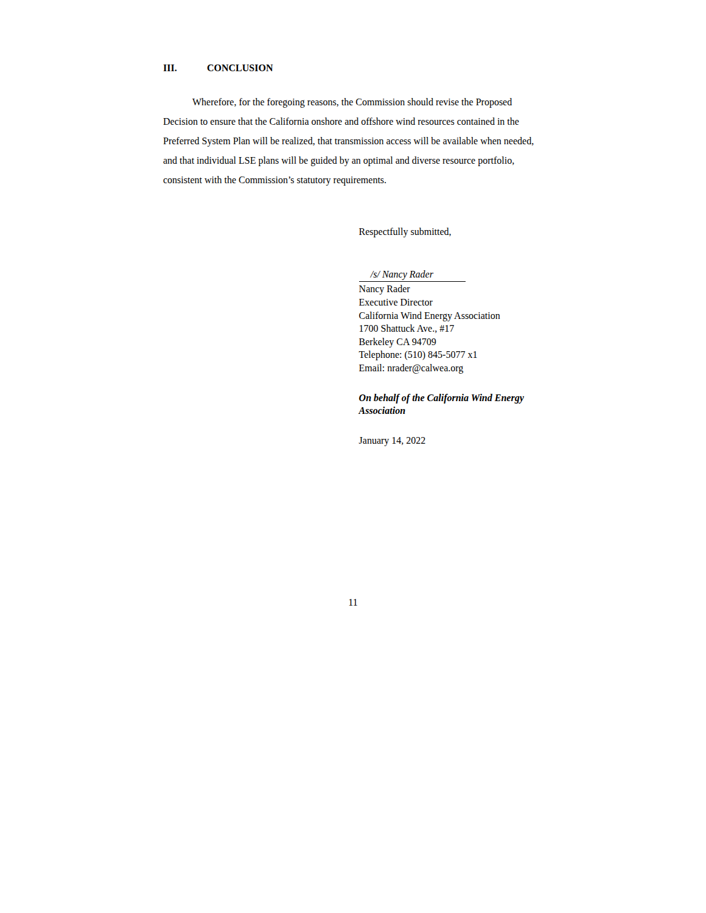III. CONCLUSION
Wherefore, for the foregoing reasons, the Commission should revise the Proposed Decision to ensure that the California onshore and offshore wind resources contained in the Preferred System Plan will be realized, that transmission access will be available when needed, and that individual LSE plans will be guided by an optimal and diverse resource portfolio, consistent with the Commission’s statutory requirements.
Respectfully submitted,
/s/ Nancy Rader
Nancy Rader
Executive Director
California Wind Energy Association
1700 Shattuck Ave., #17
Berkeley CA 94709
Telephone: (510) 845-5077 x1
Email: nrader@calwea.org
On behalf of the California Wind Energy Association
January 14, 2022
11